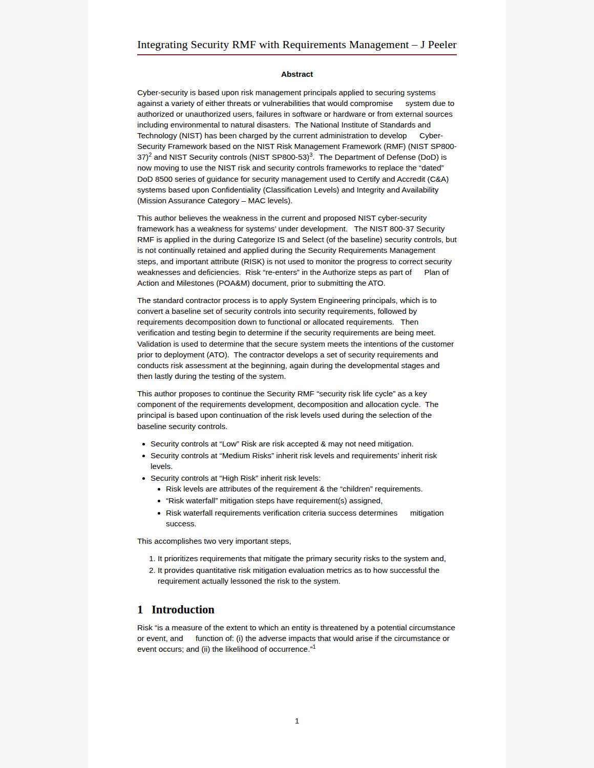Integrating Security RMF with Requirements Management – J Peeler
Abstract
Cyber-security is based upon risk management principals applied to securing systems against a variety of either threats or vulnerabilities that would compromise system due to authorized or unauthorized users, failures in software or hardware or from external sources including environmental to natural disasters. The National Institute of Standards and Technology (NIST) has been charged by the current administration to develop Cyber-Security Framework based on the NIST Risk Management Framework (RMF) (NIST SP800-37)2 and NIST Security controls (NIST SP800-53)3. The Department of Defense (DoD) is now moving to use the NIST risk and security controls frameworks to replace the “dated” DoD 8500 series of guidance for security management used to Certify and Accredit (C&A) systems based upon Confidentiality (Classification Levels) and Integrity and Availability (Mission Assurance Category – MAC levels).
This author believes the weakness in the current and proposed NIST cyber-security framework has a weakness for systems’ under development. The NIST 800-37 Security RMF is applied in the during Categorize IS and Select (of the baseline) security controls, but is not continually retained and applied during the Security Requirements Management steps, and important attribute (RISK) is not used to monitor the progress to correct security weaknesses and deficiencies. Risk “re-enters” in the Authorize steps as part of Plan of Action and Milestones (POA&M) document, prior to submitting the ATO.
The standard contractor process is to apply System Engineering principals, which is to convert a baseline set of security controls into security requirements, followed by requirements decomposition down to functional or allocated requirements. Then verification and testing begin to determine if the security requirements are being meet. Validation is used to determine that the secure system meets the intentions of the customer prior to deployment (ATO). The contractor develops a set of security requirements and conducts risk assessment at the beginning, again during the developmental stages and then lastly during the testing of the system.
This author proposes to continue the Security RMF “security risk life cycle” as a key component of the requirements development, decomposition and allocation cycle. The principal is based upon continuation of the risk levels used during the selection of the baseline security controls.
Security controls at “Low” Risk are risk accepted & may not need mitigation.
Security controls at “Medium Risks” inherit risk levels and requirements’ inherit risk levels.
Security controls at “High Risk” inherit risk levels:
Risk levels are attributes of the requirement & the “children” requirements.
“Risk waterfall” mitigation steps have requirement(s) assigned,
Risk waterfall requirements verification criteria success determines mitigation success.
This accomplishes two very important steps,
It prioritizes requirements that mitigate the primary security risks to the system and,
It provides quantitative risk mitigation evaluation metrics as to how successful the requirement actually lessoned the risk to the system.
1 Introduction
Risk “is a measure of the extent to which an entity is threatened by a potential circumstance or event, and function of: (i) the adverse impacts that would arise if the circumstance or event occurs; and (ii) the likelihood of occurrence.”1
1